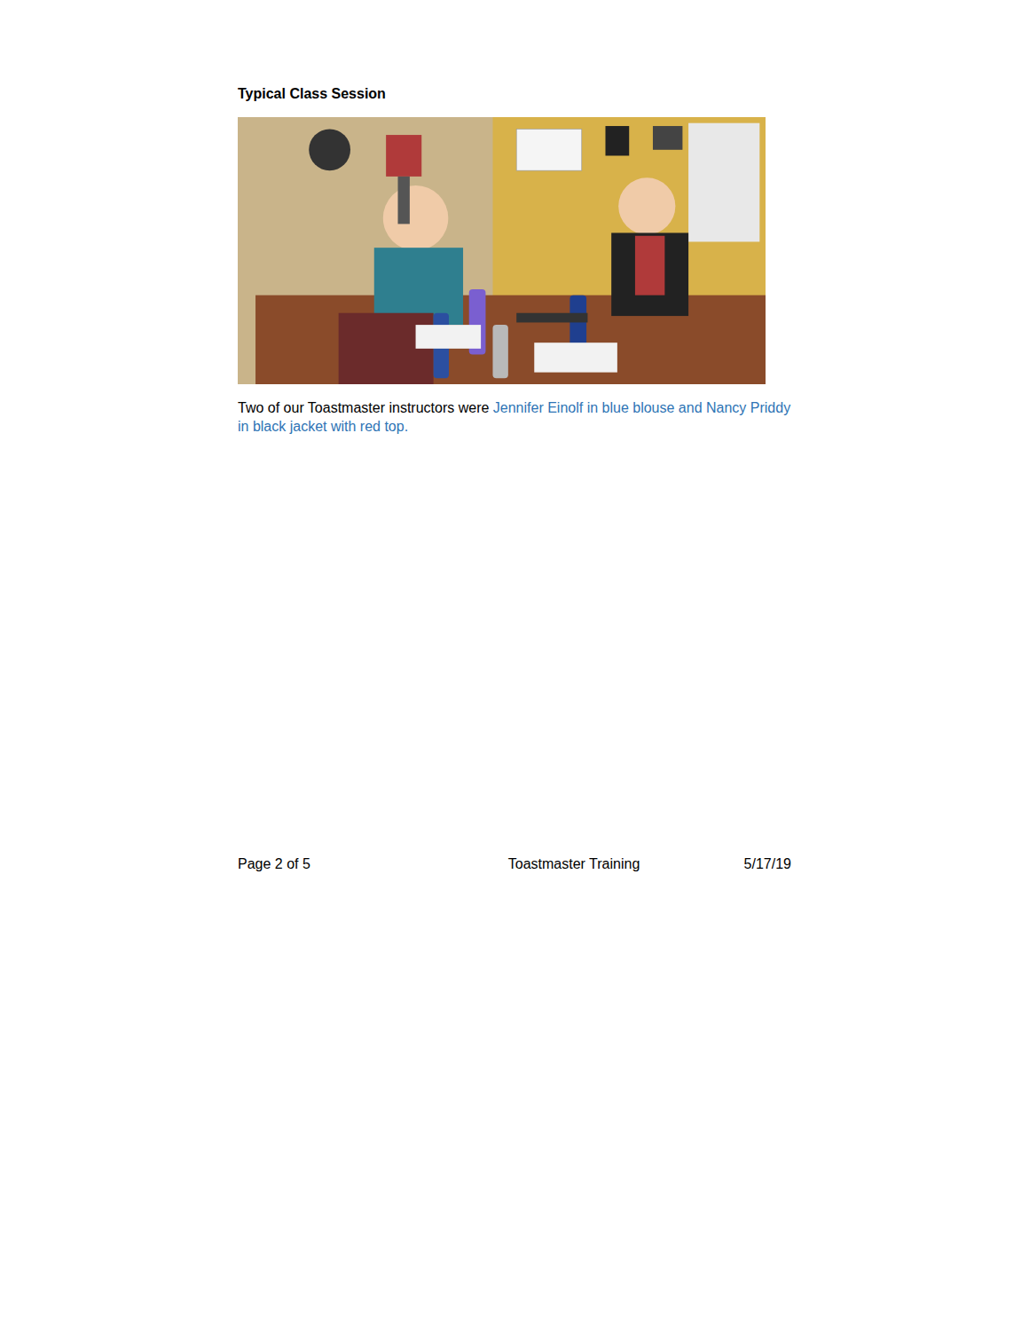Typical Class Session
Two of our Toastmaster instructors were Jennifer Einolf in blue blouse and Nancy Priddy in black jacket with red top.
Page 2 of 5
Toastmaster Training
5/17/19